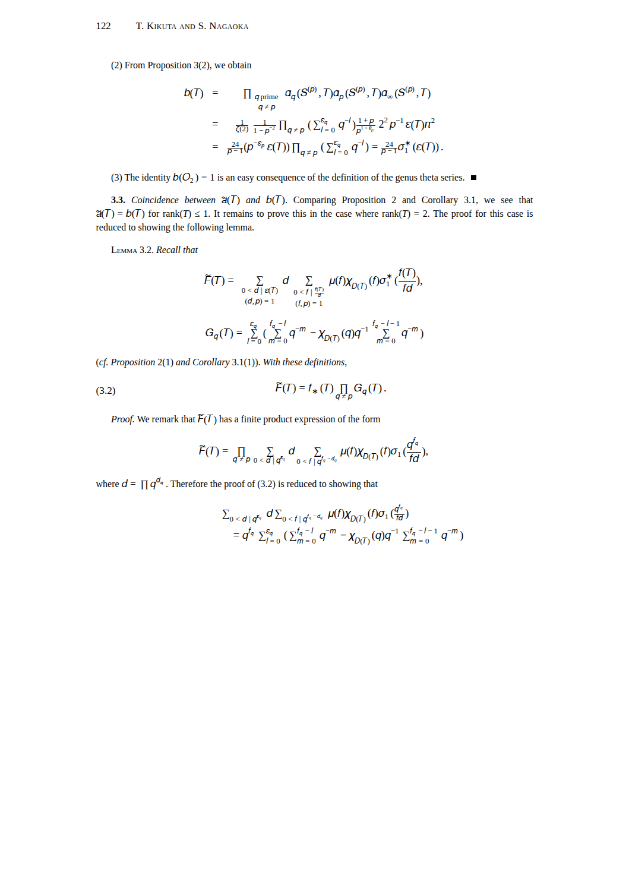122 T. Kikuta and S. Nagaoka
(2) From Proposition 3(2), we obtain
b(T) = ∏ qprime q≠p αq (S(p),T) αp (S(p),T) α∞ (S(p),T) = 1ζ(2) 11−p−2 ∏q≠p ( ∑ l=0 εq q−l ) 1+pp1+εp 22 p−1 ε(T) π2 = 24p−1 (p−εp ε(T)) ∏q≠p ( ∑ l=0 εq q−l ) = 24p−1 σ1∗ (ε(T)) .
(3) The identity b(O2)=1 is an easy consequence of the definition of the genus theta series.
3.3. Coincidence between a~(T) and b(T). Comparing Proposition 2 and Corollary 3.1, we see that a~(T)=b(T) for rank(T) ≤ 1. It remains to prove this in the case where rank(T) = 2. The proof for this case is reduced to showing the following lemma.
Lemma 3.2. Recall that
F~(T) = ∑ 0<d|ε(T) (d,p)=1 d ∑ 0<f|f(T)d (f,p)=1 μ(f) χD(T) (f) σ1∗ ( f(T)fd ) ,
Gq(T) = ∑ l=0 εq ( ∑ m=0 fq−l q−m − χD(T) (q) q−1 ∑ m=0 fq−l−1 q−m )
(cf. Proposition 2(1) and Corollary 3.1(1)). With these definitions,
(3.2)
F~(T) = f∗(T) ∏q≠p Gq(T) .
Proof. We remark that F~(T) has a finite product expression of the form
F~(T) = ∏q≠p ∑0<d|qεq d ∑0<f|qfq−dq μ(f) χD(T)(f) σ1 ( qfqfd ) ,
where d=∏qdq. Therefore the proof of (3.2) is reduced to showing that
∑0<d|qεq d ∑0<f|qfq−dq μ(f) χD(T)(f) σ1 ( qfqfd ) = qfq ∑ l=0 εq ( ∑ m=0 fq−l q−m − χD(T)(q) q−1 ∑ m=0 fq−l−1 q−m )